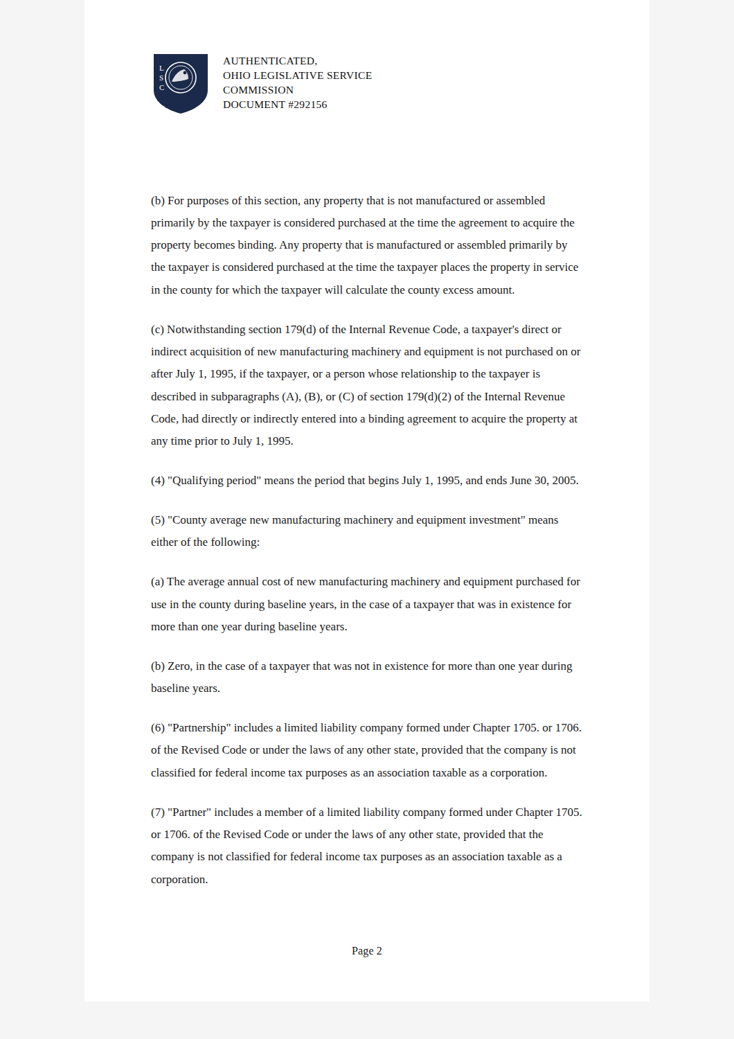L S C
AUTHENTICATED,
OHIO LEGISLATIVE SERVICE
COMMISSION
DOCUMENT #292156
(b) For purposes of this section, any property that is not manufactured or assembled primarily by the taxpayer is considered purchased at the time the agreement to acquire the property becomes binding. Any property that is manufactured or assembled primarily by the taxpayer is considered purchased at the time the taxpayer places the property in service in the county for which the taxpayer will calculate the county excess amount.
(c) Notwithstanding section 179(d) of the Internal Revenue Code, a taxpayer's direct or indirect acquisition of new manufacturing machinery and equipment is not purchased on or after July 1, 1995, if the taxpayer, or a person whose relationship to the taxpayer is described in subparagraphs (A), (B), or (C) of section 179(d)(2) of the Internal Revenue Code, had directly or indirectly entered into a binding agreement to acquire the property at any time prior to July 1, 1995.
(4) "Qualifying period" means the period that begins July 1, 1995, and ends June 30, 2005.
(5) "County average new manufacturing machinery and equipment investment" means either of the following:
(a) The average annual cost of new manufacturing machinery and equipment purchased for use in the county during baseline years, in the case of a taxpayer that was in existence for more than one year during baseline years.
(b) Zero, in the case of a taxpayer that was not in existence for more than one year during baseline years.
(6) "Partnership" includes a limited liability company formed under Chapter 1705. or 1706. of the Revised Code or under the laws of any other state, provided that the company is not classified for federal income tax purposes as an association taxable as a corporation.
(7) "Partner" includes a member of a limited liability company formed under Chapter 1705. or 1706. of the Revised Code or under the laws of any other state, provided that the company is not classified for federal income tax purposes as an association taxable as a corporation.
Page 2